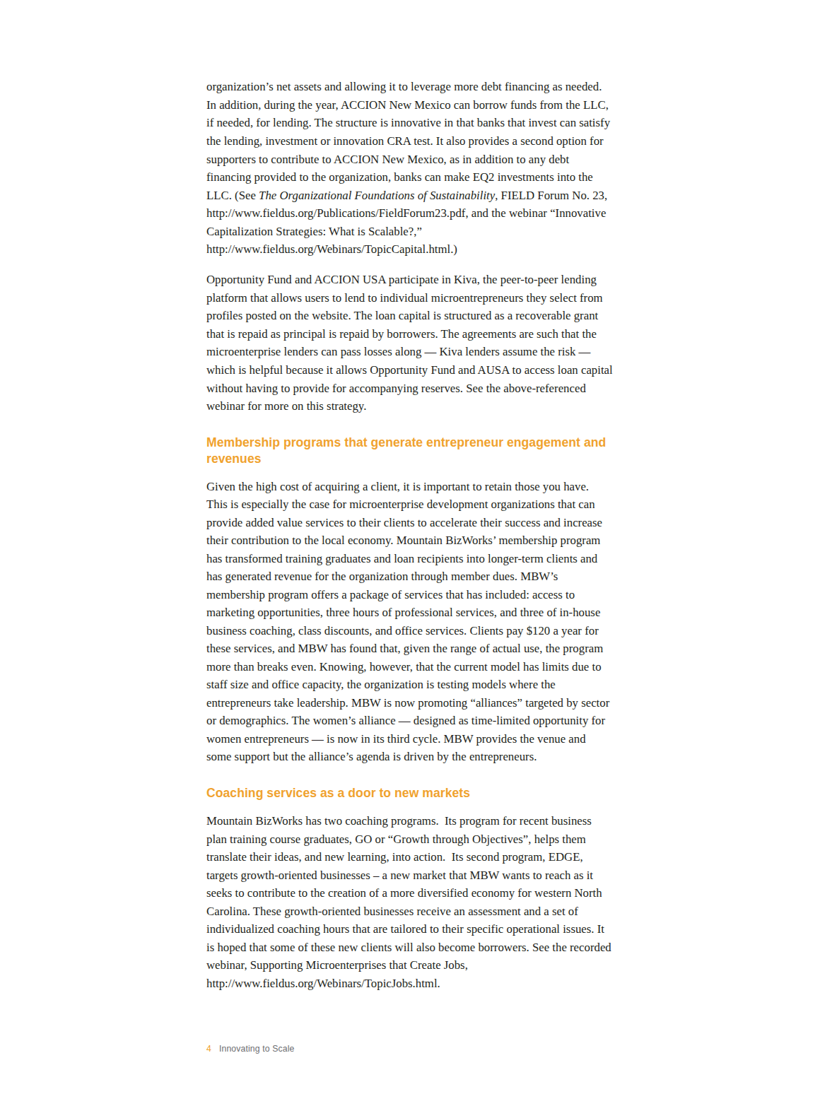organization’s net assets and allowing it to leverage more debt financing as needed. In addition, during the year, ACCION New Mexico can borrow funds from the LLC, if needed, for lending. The structure is innovative in that banks that invest can satisfy the lending, investment or innovation CRA test. It also provides a second option for supporters to contribute to ACCION New Mexico, as in addition to any debt financing provided to the organization, banks can make EQ2 investments into the LLC. (See The Organizational Foundations of Sustainability, FIELD Forum No. 23, http://www.fieldus.org/Publications/FieldForum23.pdf, and the webinar “Innovative Capitalization Strategies: What is Scalable?,” http://www.fieldus.org/Webinars/TopicCapital.html.)
Opportunity Fund and ACCION USA participate in Kiva, the peer-to-peer lending platform that allows users to lend to individual microentrepreneurs they select from profiles posted on the website. The loan capital is structured as a recoverable grant that is repaid as principal is repaid by borrowers. The agreements are such that the microenterprise lenders can pass losses along — Kiva lenders assume the risk — which is helpful because it allows Opportunity Fund and AUSA to access loan capital without having to provide for accompanying reserves. See the above-referenced webinar for more on this strategy.
Membership programs that generate entrepreneur engagement and revenues
Given the high cost of acquiring a client, it is important to retain those you have. This is especially the case for microenterprise development organizations that can provide added value services to their clients to accelerate their success and increase their contribution to the local economy. Mountain BizWorks’ membership program has transformed training graduates and loan recipients into longer-term clients and has generated revenue for the organization through member dues. MBW’s membership program offers a package of services that has included: access to marketing opportunities, three hours of professional services, and three of in-house business coaching, class discounts, and office services. Clients pay $120 a year for these services, and MBW has found that, given the range of actual use, the program more than breaks even. Knowing, however, that the current model has limits due to staff size and office capacity, the organization is testing models where the entrepreneurs take leadership. MBW is now promoting “alliances” targeted by sector or demographics. The women’s alliance — designed as time-limited opportunity for women entrepreneurs — is now in its third cycle. MBW provides the venue and some support but the alliance’s agenda is driven by the entrepreneurs.
Coaching services as a door to new markets
Mountain BizWorks has two coaching programs. Its program for recent business plan training course graduates, GO or “Growth through Objectives”, helps them translate their ideas, and new learning, into action. Its second program, EDGE, targets growth-oriented businesses – a new market that MBW wants to reach as it seeks to contribute to the creation of a more diversified economy for western North Carolina. These growth-oriented businesses receive an assessment and a set of individualized coaching hours that are tailored to their specific operational issues. It is hoped that some of these new clients will also become borrowers. See the recorded webinar, Supporting Microenterprises that Create Jobs, http://www.fieldus.org/Webinars/TopicJobs.html.
4 Innovating to Scale